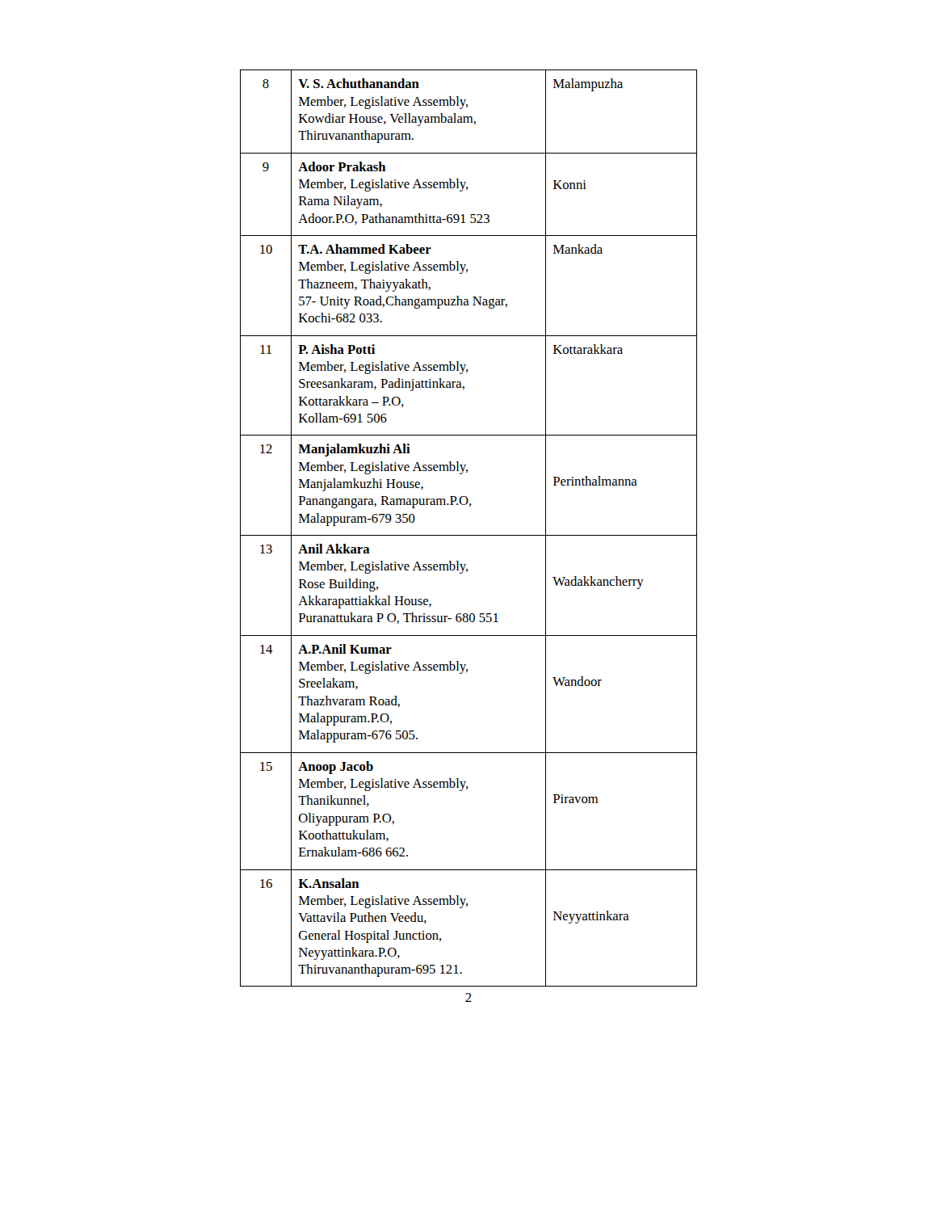| 8 | V. S. Achuthanandan Member, Legislative Assembly, Kowdiar House, Vellayambalam, Thiruvananthapuram. | Malampuzha |
| 9 | Adoor Prakash Member, Legislative Assembly, Rama Nilayam, Adoor.P.O, Pathanamthitta-691 523 | Konni |
| 10 | T.A. Ahammed Kabeer Member, Legislative Assembly, Thazneem, Thaiyyakath, 57- Unity Road,Changampuzha Nagar, Kochi-682 033. | Mankada |
| 11 | P. Aisha Potti Member, Legislative Assembly, Sreesankaram, Padinjattinkara, Kottarakkara – P.O, Kollam-691 506 | Kottarakkara |
| 12 | Manjalamkuzhi Ali Member, Legislative Assembly, Manjalamkuzhi House, Panangangara, Ramapuram.P.O, Malappuram-679 350 | Perinthalmanna |
| 13 | Anil Akkara Member, Legislative Assembly, Rose Building, Akkarapattiakkal House, Puranattukara P O, Thrissur- 680 551 | Wadakkancherry |
| 14 | A.P.Anil Kumar Member, Legislative Assembly, Sreelakam, Thazhvaram Road, Malappuram.P.O, Malappuram-676 505. | Wandoor |
| 15 | Anoop Jacob Member, Legislative Assembly, Thanikunnel, Oliyappuram P.O, Koothattukulam, Ernakulam-686 662. | Piravom |
| 16 | K.Ansalan Member, Legislative Assembly, Vattavila Puthen Veedu, General Hospital Junction, Neyyattinkara.P.O, Thiruvananthapuram-695 121. | Neyyattinkara |
2